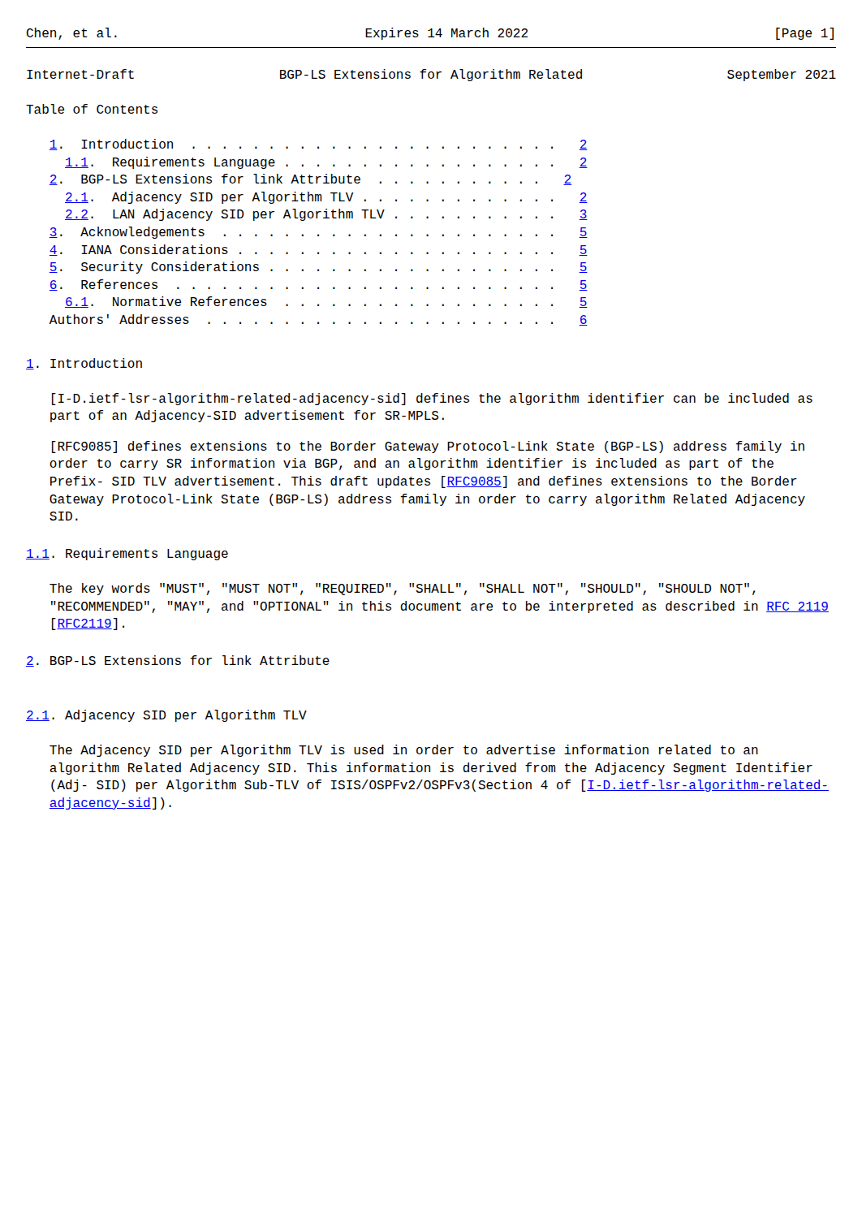Chen, et al. Expires 14 March 2022 [Page 1]
Internet-Draft BGP-LS Extensions for Algorithm Related September 2021
Table of Contents
   1.  Introduction  . . . . . . . . . . . . . . . . . . . . . . . .   2
     1.1.  Requirements Language . . . . . . . . . . . . . . . . . .   2
   2.  BGP-LS Extensions for link Attribute  . . . . . . . . . . .   2
     2.1.  Adjacency SID per Algorithm TLV . . . . . . . . . . . . .   2
     2.2.  LAN Adjacency SID per Algorithm TLV . . . . . . . . . . .   3
   3.  Acknowledgements  . . . . . . . . . . . . . . . . . . . . . .   5
   4.  IANA Considerations . . . . . . . . . . . . . . . . . . . . .   5
   5.  Security Considerations . . . . . . . . . . . . . . . . . . .   5
   6.  References  . . . . . . . . . . . . . . . . . . . . . . . . .   5
     6.1.  Normative References  . . . . . . . . . . . . . . . . . .   5
   Authors' Addresses  . . . . . . . . . . . . . . . . . . . . . . .   6
1. Introduction
[I-D.ietf-lsr-algorithm-related-adjacency-sid] defines the algorithm identifier can be included as part of an Adjacency-SID advertisement for SR-MPLS.
[RFC9085] defines extensions to the Border Gateway Protocol-Link State (BGP-LS) address family in order to carry SR information via BGP, and an algorithm identifier is included as part of the Prefix- SID TLV advertisement. This draft updates [RFC9085] and defines extensions to the Border Gateway Protocol-Link State (BGP-LS) address family in order to carry algorithm Related Adjacency SID.
1.1. Requirements Language
The key words "MUST", "MUST NOT", "REQUIRED", "SHALL", "SHALL NOT", "SHOULD", "SHOULD NOT", "RECOMMENDED", "MAY", and "OPTIONAL" in this document are to be interpreted as described in RFC 2119 [RFC2119].
2. BGP-LS Extensions for link Attribute
2.1. Adjacency SID per Algorithm TLV
The Adjacency SID per Algorithm TLV is used in order to advertise information related to an algorithm Related Adjacency SID. This information is derived from the Adjacency Segment Identifier (Adj- SID) per Algorithm Sub-TLV of ISIS/OSPFv2/OSPFv3(Section 4 of [I-D.ietf-lsr-algorithm-related-adjacency-sid]).